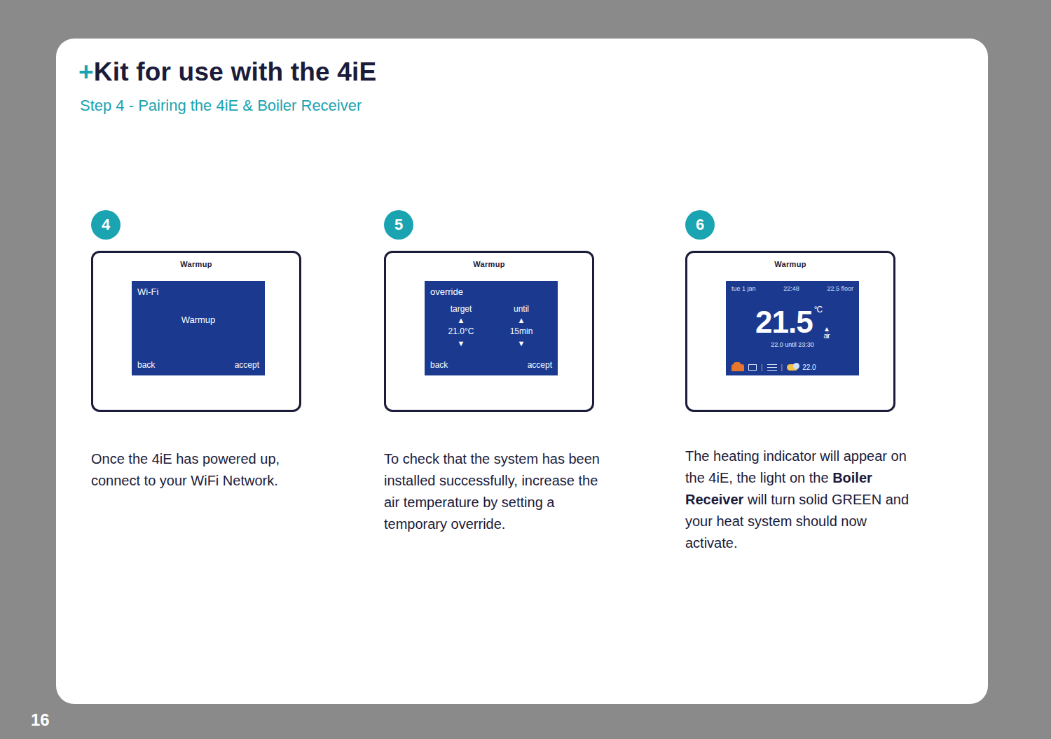+Kit for use with the 4iE
Step 4 - Pairing the 4iE & Boiler Receiver
4
Warmup
Wi-Fi
Warmup
back
accept
Once the 4iE has powered up, connect to your WiFi Network.
5
Warmup
override
target
▲
21.0°C
▼
until
▲
15min
▼
back
accept
To check that the system has been installed successfully, increase the air temperature by setting a temporary override.
6
Warmup
tue 1 jan 22:48 22.5 floor
21.5°C▲
air
22.0 until 23:30
| | 22.0
The heating indicator will appear on the 4iE, the light on the Boiler Receiver will turn solid GREEN and your heat system should now activate.
16